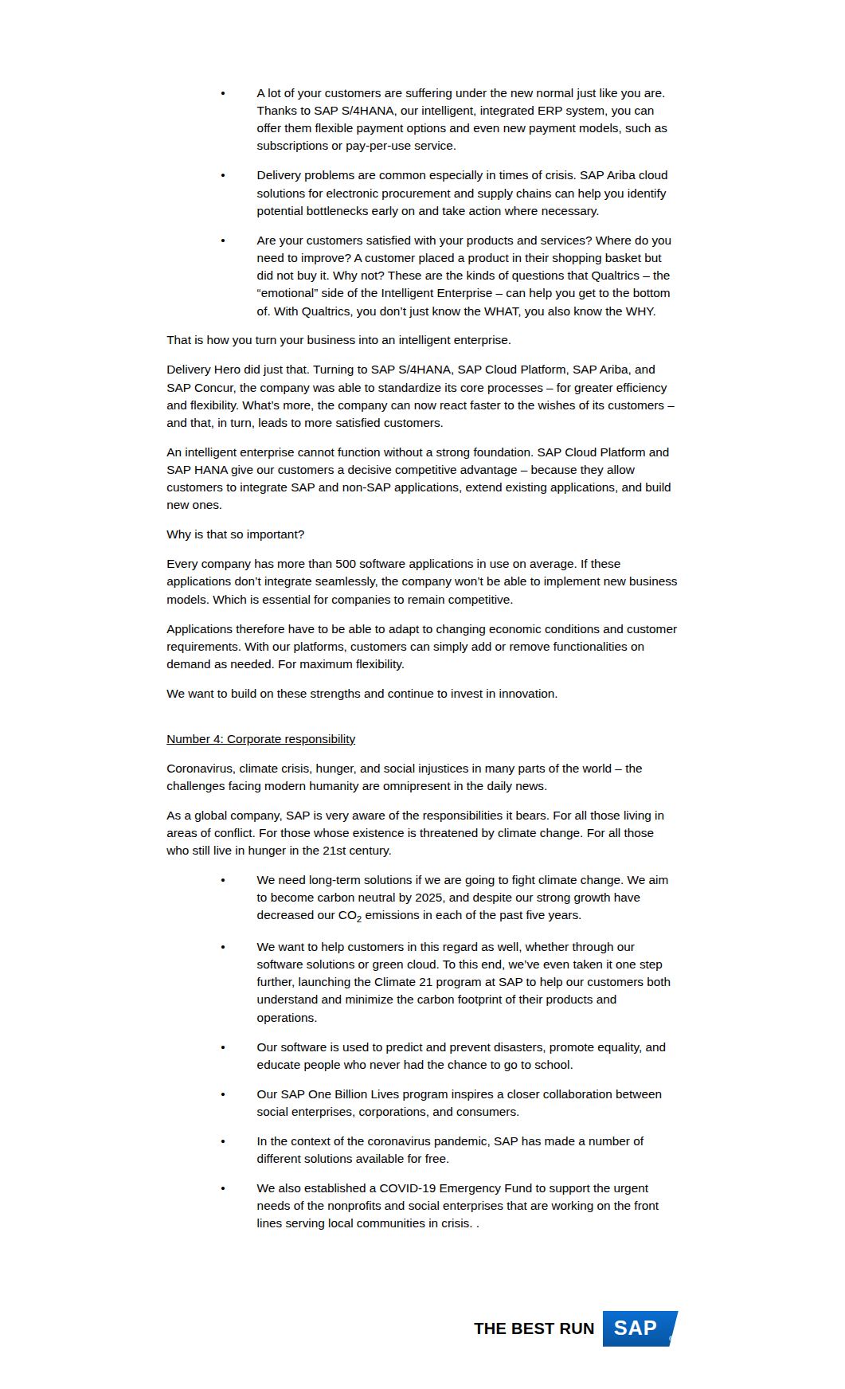A lot of your customers are suffering under the new normal just like you are. Thanks to SAP S/4HANA, our intelligent, integrated ERP system, you can offer them flexible payment options and even new payment models, such as subscriptions or pay-per-use service.
Delivery problems are common especially in times of crisis. SAP Ariba cloud solutions for electronic procurement and supply chains can help you identify potential bottlenecks early on and take action where necessary.
Are your customers satisfied with your products and services? Where do you need to improve? A customer placed a product in their shopping basket but did not buy it. Why not? These are the kinds of questions that Qualtrics – the “emotional” side of the Intelligent Enterprise – can help you get to the bottom of. With Qualtrics, you don’t just know the WHAT, you also know the WHY.
That is how you turn your business into an intelligent enterprise.
Delivery Hero did just that. Turning to SAP S/4HANA, SAP Cloud Platform, SAP Ariba, and SAP Concur, the company was able to standardize its core processes – for greater efficiency and flexibility. What’s more, the company can now react faster to the wishes of its customers – and that, in turn, leads to more satisfied customers.
An intelligent enterprise cannot function without a strong foundation. SAP Cloud Platform and SAP HANA give our customers a decisive competitive advantage – because they allow customers to integrate SAP and non-SAP applications, extend existing applications, and build new ones.
Why is that so important?
Every company has more than 500 software applications in use on average. If these applications don’t integrate seamlessly, the company won’t be able to implement new business models. Which is essential for companies to remain competitive.
Applications therefore have to be able to adapt to changing economic conditions and customer requirements. With our platforms, customers can simply add or remove functionalities on demand as needed. For maximum flexibility.
We want to build on these strengths and continue to invest in innovation.
Number 4: Corporate responsibility
Coronavirus, climate crisis, hunger, and social injustices in many parts of the world – the challenges facing modern humanity are omnipresent in the daily news.
As a global company, SAP is very aware of the responsibilities it bears. For all those living in areas of conflict. For those whose existence is threatened by climate change. For all those who still live in hunger in the 21st century.
We need long-term solutions if we are going to fight climate change. We aim to become carbon neutral by 2025, and despite our strong growth have decreased our CO2 emissions in each of the past five years.
We want to help customers in this regard as well, whether through our software solutions or green cloud. To this end, we’ve even taken it one step further, launching the Climate 21 program at SAP to help our customers both understand and minimize the carbon footprint of their products and operations.
Our software is used to predict and prevent disasters, promote equality, and educate people who never had the chance to go to school.
Our SAP One Billion Lives program inspires a closer collaboration between social enterprises, corporations, and consumers.
In the context of the coronavirus pandemic, SAP has made a number of different solutions available for free.
We also established a COVID-19 Emergency Fund to support the urgent needs of the nonprofits and social enterprises that are working on the front lines serving local communities in crisis. .
THE BEST RUN SAP